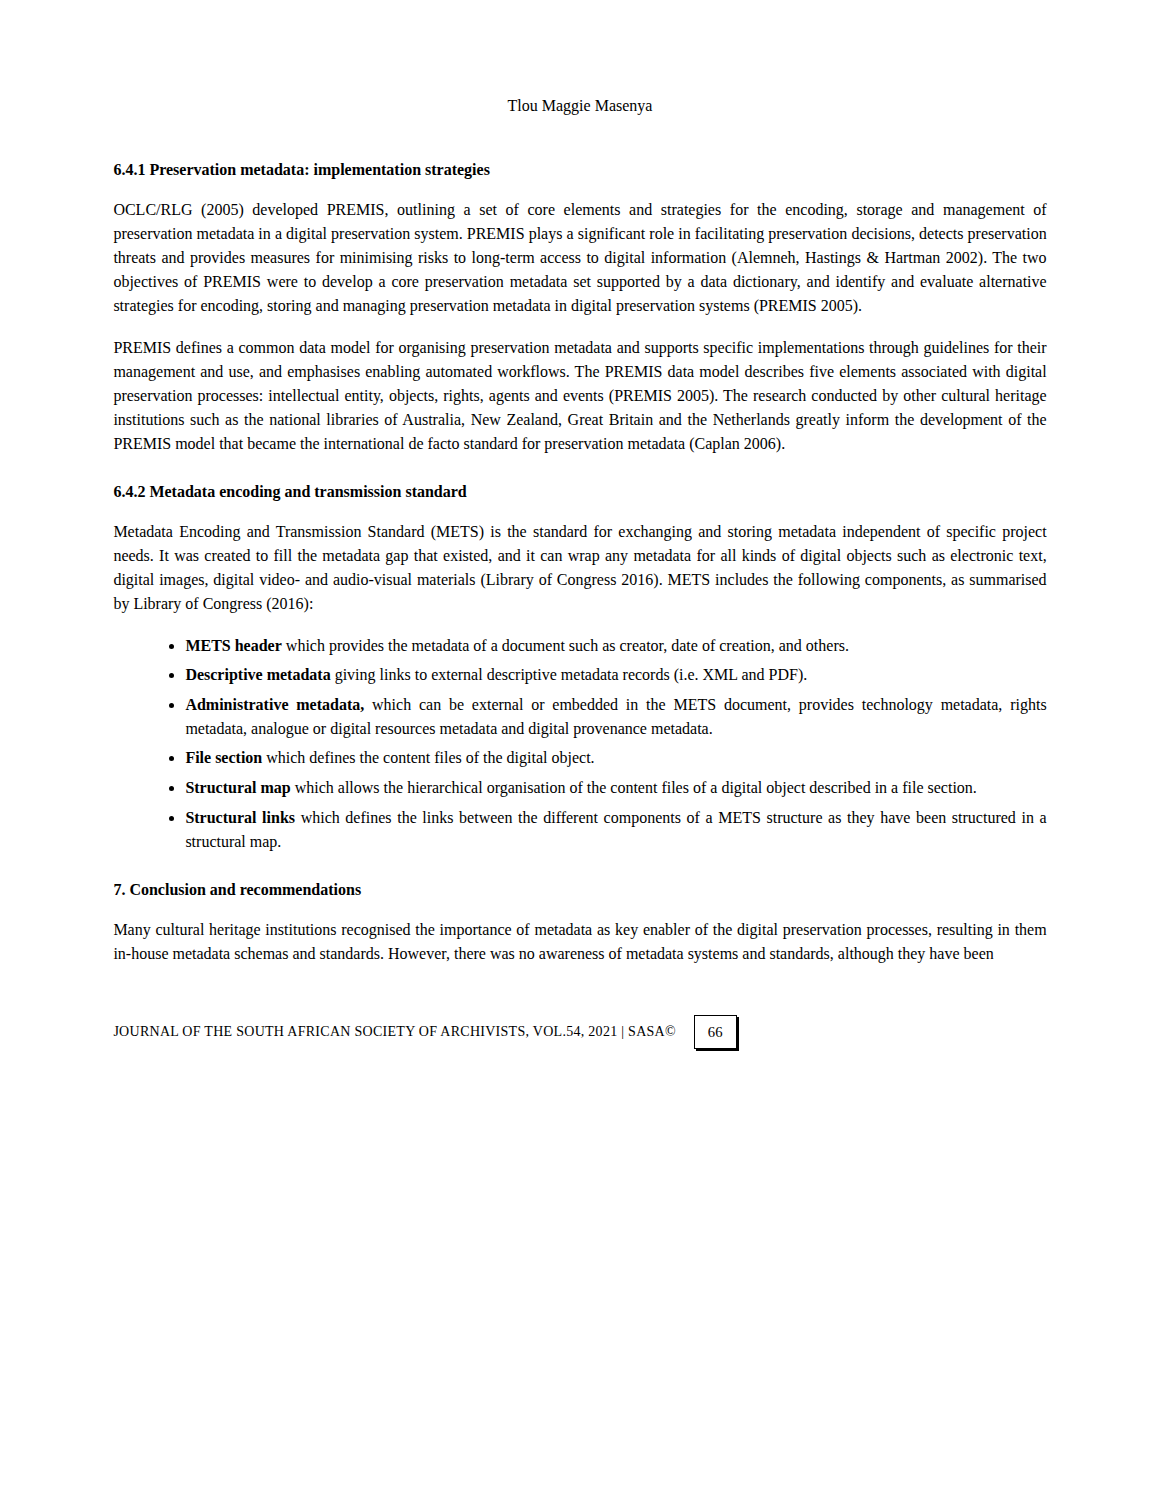Tlou Maggie Masenya
6.4.1 Preservation metadata: implementation strategies
OCLC/RLG (2005) developed PREMIS, outlining a set of core elements and strategies for the encoding, storage and management of preservation metadata in a digital preservation system. PREMIS plays a significant role in facilitating preservation decisions, detects preservation threats and provides measures for minimising risks to long-term access to digital information (Alemneh, Hastings & Hartman 2002). The two objectives of PREMIS were to develop a core preservation metadata set supported by a data dictionary, and identify and evaluate alternative strategies for encoding, storing and managing preservation metadata in digital preservation systems (PREMIS 2005).
PREMIS defines a common data model for organising preservation metadata and supports specific implementations through guidelines for their management and use, and emphasises enabling automated workflows. The PREMIS data model describes five elements associated with digital preservation processes: intellectual entity, objects, rights, agents and events (PREMIS 2005). The research conducted by other cultural heritage institutions such as the national libraries of Australia, New Zealand, Great Britain and the Netherlands greatly inform the development of the PREMIS model that became the international de facto standard for preservation metadata (Caplan 2006).
6.4.2 Metadata encoding and transmission standard
Metadata Encoding and Transmission Standard (METS) is the standard for exchanging and storing metadata independent of specific project needs. It was created to fill the metadata gap that existed, and it can wrap any metadata for all kinds of digital objects such as electronic text, digital images, digital video- and audio-visual materials (Library of Congress 2016). METS includes the following components, as summarised by Library of Congress (2016):
METS header which provides the metadata of a document such as creator, date of creation, and others.
Descriptive metadata giving links to external descriptive metadata records (i.e. XML and PDF).
Administrative metadata, which can be external or embedded in the METS document, provides technology metadata, rights metadata, analogue or digital resources metadata and digital provenance metadata.
File section which defines the content files of the digital object.
Structural map which allows the hierarchical organisation of the content files of a digital object described in a file section.
Structural links which defines the links between the different components of a METS structure as they have been structured in a structural map.
7. Conclusion and recommendations
Many cultural heritage institutions recognised the importance of metadata as key enabler of the digital preservation processes, resulting in them in-house metadata schemas and standards. However, there was no awareness of metadata systems and standards, although they have been
JOURNAL OF THE SOUTH AFRICAN SOCIETY OF ARCHIVISTS, VOL.54, 2021 | SASA© 66